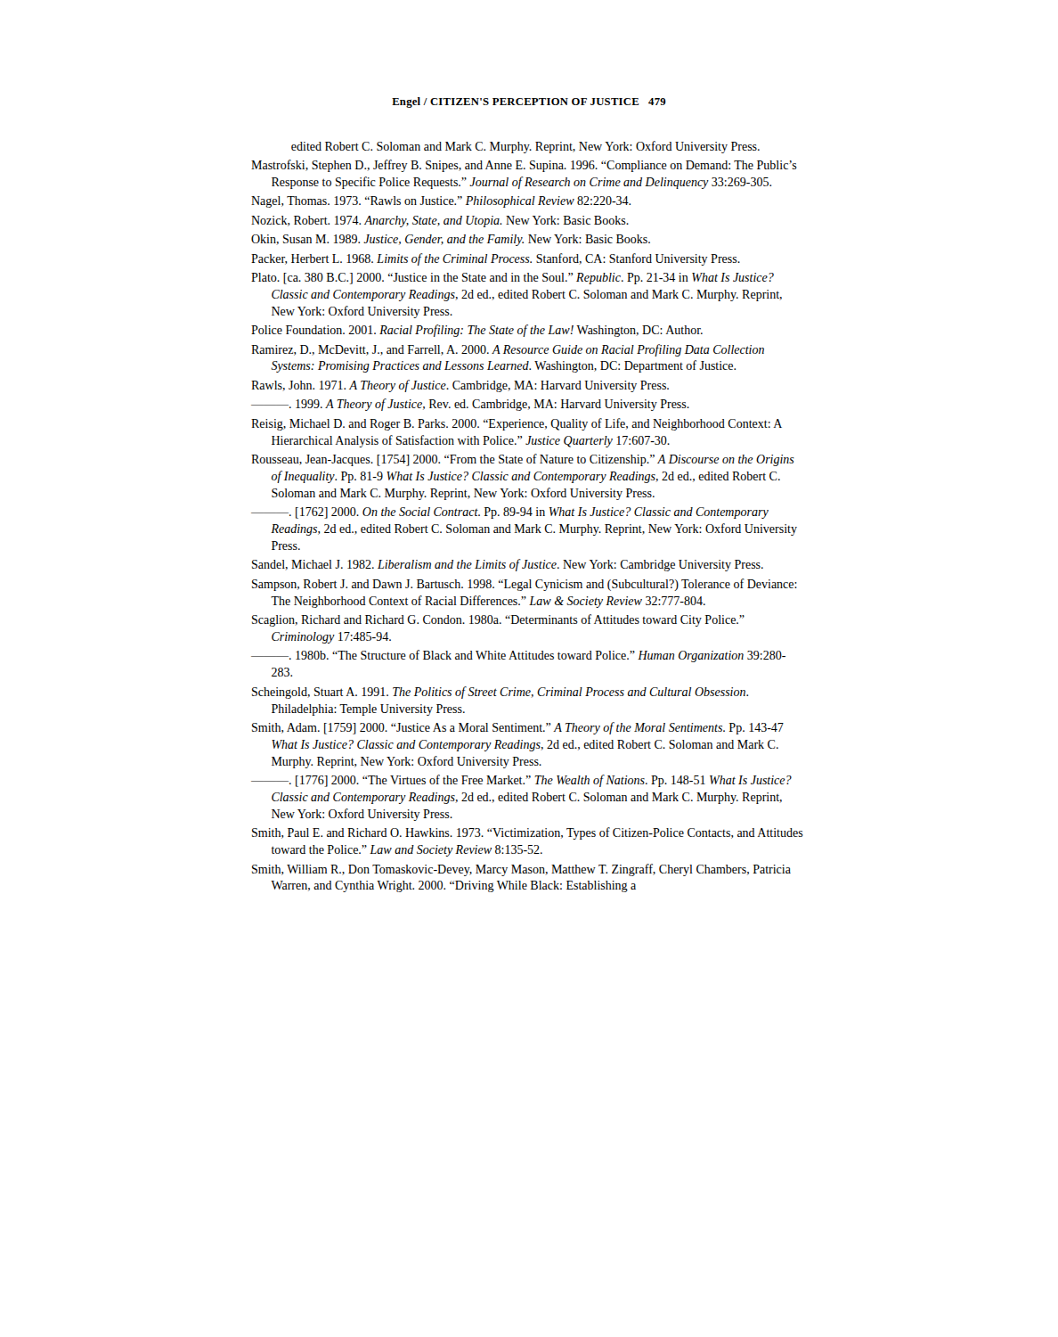Engel / CITIZEN'S PERCEPTION OF JUSTICE 479
edited Robert C. Soloman and Mark C. Murphy. Reprint, New York: Oxford University Press.
Mastrofski, Stephen D., Jeffrey B. Snipes, and Anne E. Supina. 1996. “Compliance on Demand: The Public’s Response to Specific Police Requests.” Journal of Research on Crime and Delinquency 33:269-305.
Nagel, Thomas. 1973. “Rawls on Justice.” Philosophical Review 82:220-34.
Nozick, Robert. 1974. Anarchy, State, and Utopia. New York: Basic Books.
Okin, Susan M. 1989. Justice, Gender, and the Family. New York: Basic Books.
Packer, Herbert L. 1968. Limits of the Criminal Process. Stanford, CA: Stanford University Press.
Plato. [ca. 380 B.C.] 2000. “Justice in the State and in the Soul.” Republic. Pp. 21-34 in What Is Justice? Classic and Contemporary Readings, 2d ed., edited Robert C. Soloman and Mark C. Murphy. Reprint, New York: Oxford University Press.
Police Foundation. 2001. Racial Profiling: The State of the Law! Washington, DC: Author.
Ramirez, D., McDevitt, J., and Farrell, A. 2000. A Resource Guide on Racial Profiling Data Collection Systems: Promising Practices and Lessons Learned. Washington, DC: Department of Justice.
Rawls, John. 1971. A Theory of Justice. Cambridge, MA: Harvard University Press.
———. 1999. A Theory of Justice, Rev. ed. Cambridge, MA: Harvard University Press.
Reisig, Michael D. and Roger B. Parks. 2000. “Experience, Quality of Life, and Neighborhood Context: A Hierarchical Analysis of Satisfaction with Police.” Justice Quarterly 17:607-30.
Rousseau, Jean-Jacques. [1754] 2000. “From the State of Nature to Citizenship.” A Discourse on the Origins of Inequality. Pp. 81-9 What Is Justice? Classic and Contemporary Readings, 2d ed., edited Robert C. Soloman and Mark C. Murphy. Reprint, New York: Oxford University Press.
———. [1762] 2000. On the Social Contract. Pp. 89-94 in What Is Justice? Classic and Contemporary Readings, 2d ed., edited Robert C. Soloman and Mark C. Murphy. Reprint, New York: Oxford University Press.
Sandel, Michael J. 1982. Liberalism and the Limits of Justice. New York: Cambridge University Press.
Sampson, Robert J. and Dawn J. Bartusch. 1998. “Legal Cynicism and (Subcultural?) Tolerance of Deviance: The Neighborhood Context of Racial Differences.” Law & Society Review 32:777-804.
Scaglion, Richard and Richard G. Condon. 1980a. “Determinants of Attitudes toward City Police.” Criminology 17:485-94.
———. 1980b. “The Structure of Black and White Attitudes toward Police.” Human Organization 39:280-283.
Scheingold, Stuart A. 1991. The Politics of Street Crime, Criminal Process and Cultural Obsession. Philadelphia: Temple University Press.
Smith, Adam. [1759] 2000. “Justice As a Moral Sentiment.” A Theory of the Moral Sentiments. Pp. 143-47 What Is Justice? Classic and Contemporary Readings, 2d ed., edited Robert C. Soloman and Mark C. Murphy. Reprint, New York: Oxford University Press.
———. [1776] 2000. “The Virtues of the Free Market.” The Wealth of Nations. Pp. 148-51 What Is Justice? Classic and Contemporary Readings, 2d ed., edited Robert C. Soloman and Mark C. Murphy. Reprint, New York: Oxford University Press.
Smith, Paul E. and Richard O. Hawkins. 1973. “Victimization, Types of Citizen-Police Contacts, and Attitudes toward the Police.” Law and Society Review 8:135-52.
Smith, William R., Don Tomaskovic-Devey, Marcy Mason, Matthew T. Zingraff, Cheryl Chambers, Patricia Warren, and Cynthia Wright. 2000. “Driving While Black: Establishing a